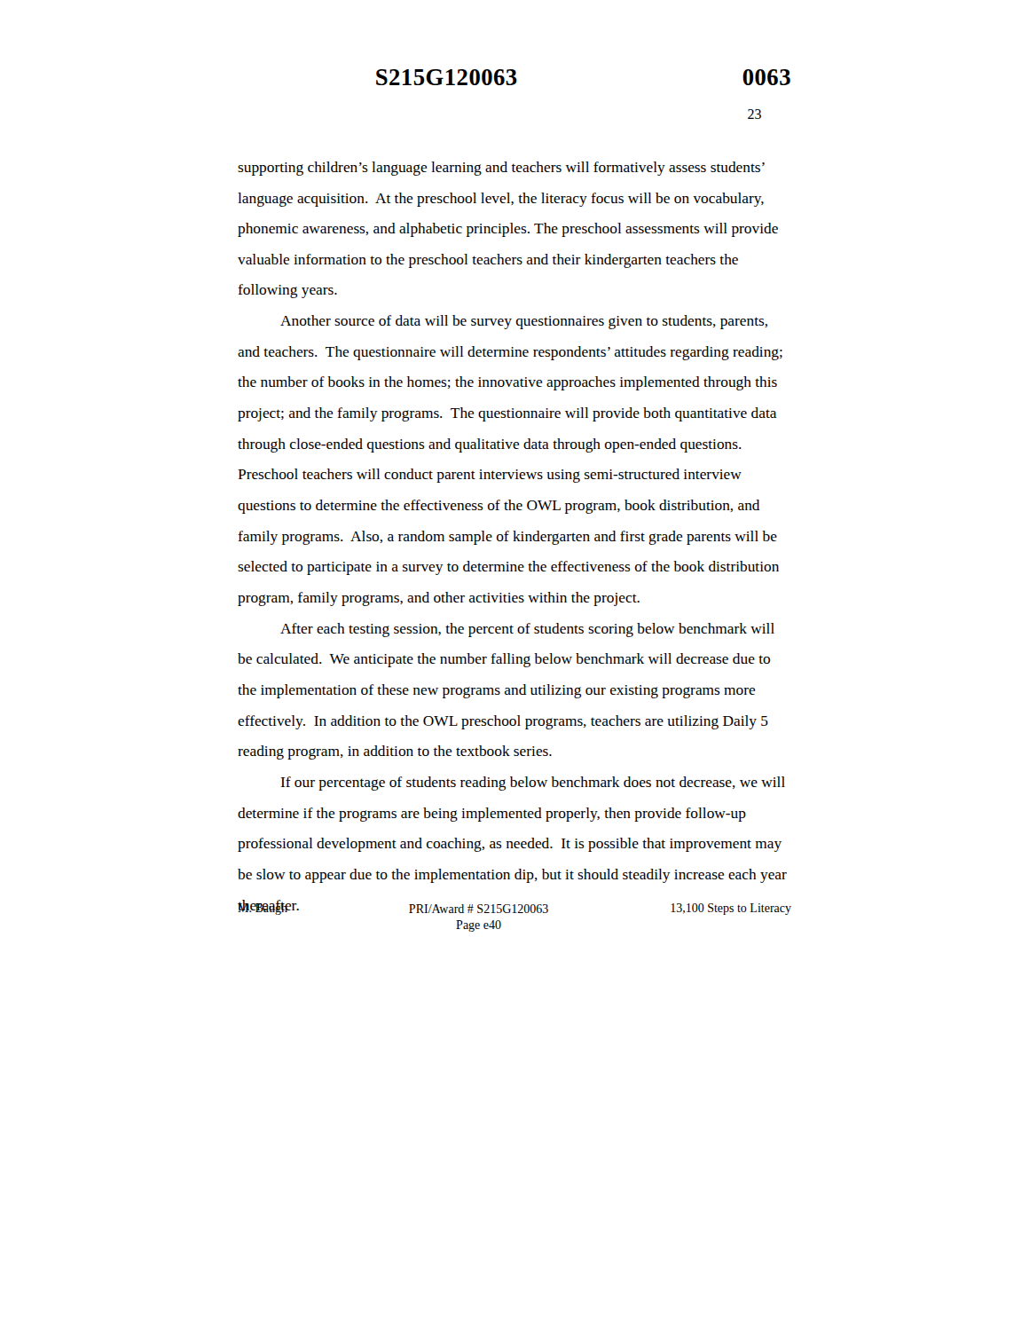S215G120063 0063
23
supporting children’s language learning and teachers will formatively assess students’ language acquisition. At the preschool level, the literacy focus will be on vocabulary, phonemic awareness, and alphabetic principles. The preschool assessments will provide valuable information to the preschool teachers and their kindergarten teachers the following years.
Another source of data will be survey questionnaires given to students, parents, and teachers. The questionnaire will determine respondents’ attitudes regarding reading; the number of books in the homes; the innovative approaches implemented through this project; and the family programs. The questionnaire will provide both quantitative data through close-ended questions and qualitative data through open-ended questions. Preschool teachers will conduct parent interviews using semi-structured interview questions to determine the effectiveness of the OWL program, book distribution, and family programs. Also, a random sample of kindergarten and first grade parents will be selected to participate in a survey to determine the effectiveness of the book distribution program, family programs, and other activities within the project.
After each testing session, the percent of students scoring below benchmark will be calculated. We anticipate the number falling below benchmark will decrease due to the implementation of these new programs and utilizing our existing programs more effectively. In addition to the OWL preschool programs, teachers are utilizing Daily 5 reading program, in addition to the textbook series.
If our percentage of students reading below benchmark does not decrease, we will determine if the programs are being implemented properly, then provide follow-up professional development and coaching, as needed. It is possible that improvement may be slow to appear due to the implementation dip, but it should steadily increase each year thereafter.
M. Baugh
PRI/Award # S215G120063 Page e40
13,100 Steps to Literacy